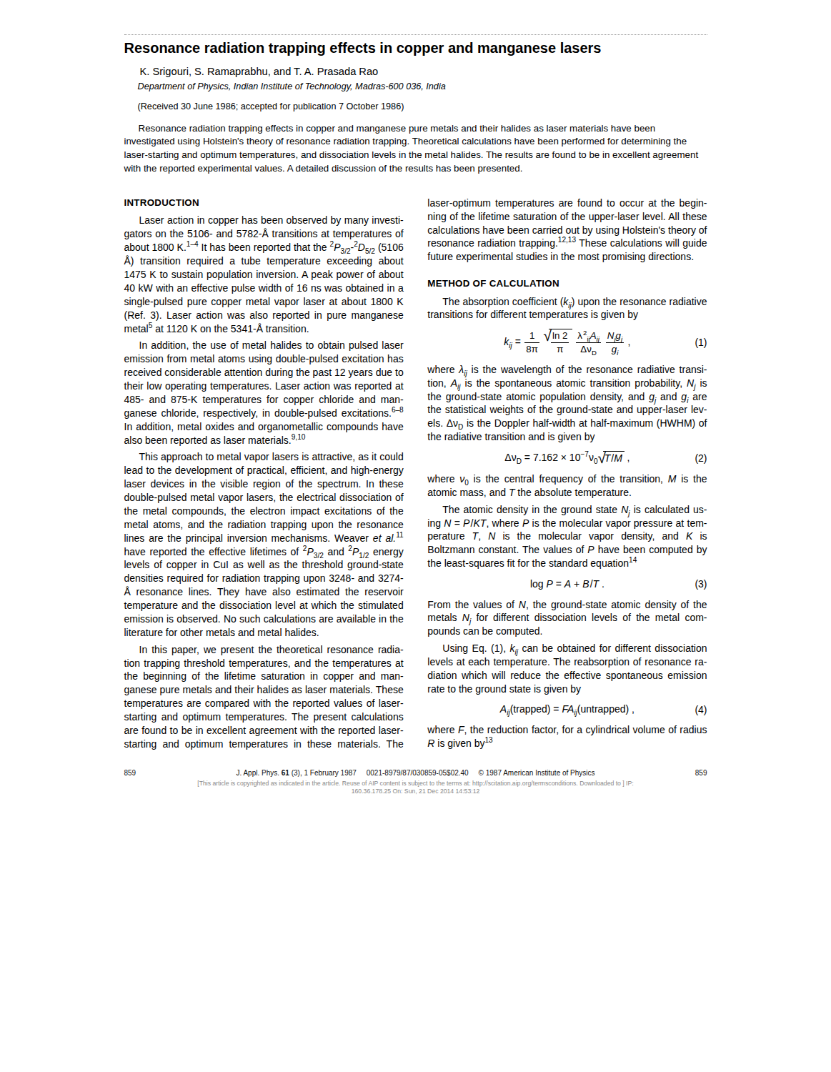Resonance radiation trapping effects in copper and manganese lasers
K. Srigouri, S. Ramaprabhu, and T. A. Prasada Rao
Department of Physics, Indian Institute of Technology, Madras-600 036, India
(Received 30 June 1986; accepted for publication 7 October 1986)
Resonance radiation trapping effects in copper and manganese pure metals and their halides as laser materials have been investigated using Holstein's theory of resonance radiation trapping. Theoretical calculations have been performed for determining the laser-starting and optimum temperatures, and dissociation levels in the metal halides. The results are found to be in excellent agreement with the reported experimental values. A detailed discussion of the results has been presented.
INTRODUCTION
Laser action in copper has been observed by many investigators on the 5106- and 5782-Å transitions at temperatures of about 1800 K.1–4 It has been reported that the 2P3/2-2D5/2 (5106 Å) transition required a tube temperature exceeding about 1475 K to sustain population inversion. A peak power of about 40 kW with an effective pulse width of 16 ns was obtained in a single-pulsed pure copper metal vapor laser at about 1800 K (Ref. 3). Laser action was also reported in pure manganese metal5 at 1120 K on the 5341-Å transition.
In addition, the use of metal halides to obtain pulsed laser emission from metal atoms using double-pulsed excitation has received considerable attention during the past 12 years due to their low operating temperatures. Laser action was reported at 485- and 875-K temperatures for copper chloride and manganese chloride, respectively, in double-pulsed excitations.6–8 In addition, metal oxides and organometallic compounds have also been reported as laser materials.9,10
This approach to metal vapor lasers is attractive, as it could lead to the development of practical, efficient, and high-energy laser devices in the visible region of the spectrum. In these double-pulsed metal vapor lasers, the electrical dissociation of the metal compounds, the electron impact excitations of the metal atoms, and the radiation trapping upon the resonance lines are the principal inversion mechanisms. Weaver et al.11 have reported the effective lifetimes of 2P3/2 and 2P1/2 energy levels of copper in CuI as well as the threshold ground-state densities required for radiation trapping upon 3248- and 3274-Å resonance lines. They have also estimated the reservoir temperature and the dissociation level at which the stimulated emission is observed. No such calculations are available in the literature for other metals and metal halides.
In this paper, we present the theoretical resonance radiation trapping threshold temperatures, and the temperatures at the beginning of the lifetime saturation in copper and manganese pure metals and their halides as laser materials. These temperatures are compared with the reported values of laser-starting and optimum temperatures. The present calculations are found to be in excellent agreement with the reported laser-starting and optimum temperatures in these materials. The laser-optimum temperatures are found to occur at the beginning of the lifetime saturation of the upper-laser level. All these calculations have been carried out by using Holstein's theory of resonance radiation trapping.12,13 These calculations will guide future experimental studies in the most promising directions.
METHOD OF CALCULATION
The absorption coefficient (kij) upon the resonance radiative transitions for different temperatures is given by
kij = 18π ln 2 π λ 2ijAij ΔνD Njgj gi ,(1)
where λij is the wavelength of the resonance radiative transition, Aij is the spontaneous atomic transition probability, Nj is the ground-state atomic population density, and gj and gi are the statistical weights of the ground-state and upper-laser levels. ΔνD is the Doppler half-width at half-maximum (HWHM) of the radiative transition and is given by
ΔνD = 7.162 × 10−7ν0T /M ,(2)
where ν0 is the central frequency of the transition, M is the atomic mass, and T the absolute temperature.
The atomic density in the ground state Nj is calculated using N = P /KT, where P is the molecular vapor pressure at temperature T, N is the molecular vapor density, and K is Boltzmann constant. The values of P have been computed by the least-squares fit for the standard equation14
log P = A + B /T .(3)
From the values of N, the ground-state atomic density of the metals Nj for different dissociation levels of the metal compounds can be computed.
Using Eq. (1), kij can be obtained for different dissociation levels at each temperature. The reabsorption of resonance radiation which will reduce the effective spontaneous emission rate to the ground state is given by
Aij(trapped) = FAij(untrapped) ,(4)
where F, the reduction factor, for a cylindrical volume of radius R is given by13
859 J. Appl. Phys. 61 (3), 1 February 1987 0021-8979/87/030859-05$02.40 © 1987 American Institute of Physics 859
[This article is copyrighted as indicated in the article. Reuse of AIP content is subject to the terms at: http://scitation.aip.org/termsconditions. Downloaded to ] IP:
160.36.178.25 On: Sun, 21 Dec 2014 14:53:12